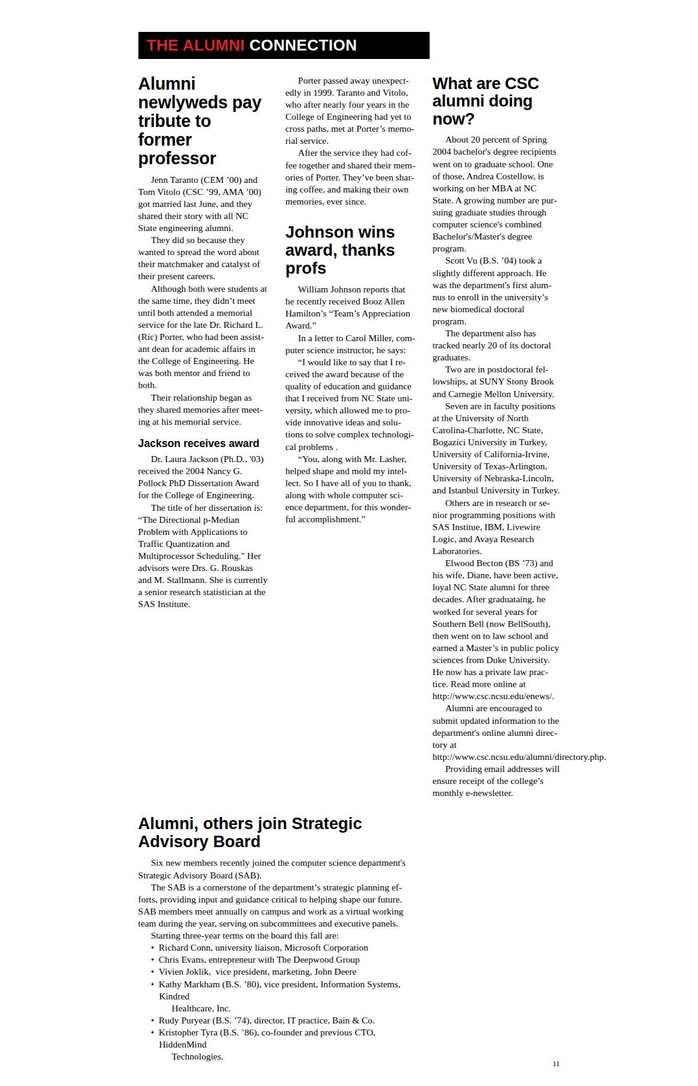THE ALUMNI CONNECTION
Alumni newlyweds pay tribute to former professor
Jenn Taranto (CEM ’00) and Tom Vitolo (CSC ’99, AMA ’00) got married last June, and they shared their story with all NC State engineering alumni.
They did so because they wanted to spread the word about their matchmaker and catalyst of their present careers.
Although both were students at the same time, they didn’t meet until both attended a memorial service for the late Dr. Richard L. (Ric) Porter, who had been assistant dean for academic affairs in the College of Engineering. He was both mentor and friend to both.
Their relationship began as they shared memories after meeting at his memorial service.
Jackson receives award
Dr. Laura Jackson (Ph.D., '03) received the 2004 Nancy G. Pollock PhD Dissertation Award for the College of Engineering.
The title of her dissertation is: “The Directional p-Median Problem with Applications to Traffic Quantization and Multiprocessor Scheduling." Her advisors were Drs. G. Rouskas and M. Stallmann. She is currently a senior research statistician at the SAS Institute.
Porter passed away unexpectedly in 1999. Taranto and Vitolo, who after nearly four years in the College of Engineering had yet to cross paths, met at Porter’s memorial service.
After the service they had coffee together and shared their memories of Porter. They’ve been sharing coffee, and making their own memories, ever since.
Johnson wins award, thanks profs
William Johnson reports that he recently received Booz Allen Hamilton’s “Team’s Appreciation Award.”
In a letter to Carol Miller, computer science instructor, he says:
“I would like to say that I received the award because of the quality of education and guidance that I received from NC State university, which allowed me to provide innovative ideas and solutions to solve complex technological problems .
“You, along with Mr. Lasher, helped shape and mold my intellect. So I have all of you to thank, along with whole computer science department, for this wonderful accomplishment.”
What are CSC alumni doing now?
About 20 percent of Spring 2004 bachelor's degree recipients went on to graduate school. One of those, Andrea Costellow, is working on her MBA at NC State. A growing number are pursuing graduate studies through computer science's combined Bachelor's/Master's degree program.
Scott Vu (B.S. ’04) took a slightly different approach. He was the department's first alumnus to enroll in the university’s new biomedical doctoral program.
The department also has tracked nearly 20 of its doctoral graduates.
Two are in postdoctoral fellowships, at SUNY Stony Brook and Carnegie Mellon University.
Seven are in faculty positions at the University of North Carolina-Charlotte, NC State, Bogazici University in Turkey, University of California-Irvine, University of Texas-Arlington, University of Nebraska-Lincoln, and Istanbul University in Turkey.
Others are in research or senior programming positions with SAS Institue, IBM, Livewire Logic, and Avaya Research Laboratories.
Elwood Becton (BS ’73) and his wife, Diane, have been active, loyal NC State alumni for three decades. After graduataing, he worked for several years for Southern Bell (now BellSouth), then went on to law school and earned a Master’s in public policy sciences from Duke University. He now has a private law practice. Read more online at http://www.csc.ncsu.edu/enews/.
Alumni are encouraged to submit updated information to the department's online alumni directory at http://www.csc.ncsu.edu/alumni/directory.php.
Providing email addresses will ensure receipt of the college’s monthly e-newsletter.
Alumni, others join Strategic Advisory Board
Six new members recently joined the computer science department's Strategic Advisory Board (SAB).
The SAB is a cornerstone of the department’s strategic planning efforts, providing input and guidance critical to helping shape our future. SAB members meet annually on campus and work as a virtual working team during the year, serving on subcommittees and executive panels.
Starting three-year terms on the board this fall are:
Richard Conn, university liaison, Microsoft Corporation
Chris Evans, entrepreneur with The Deepwood Group
Vivien Joklik, vice president, marketing, John Deere
Kathy Markham (B.S. ’80), vice president, Information Systems, KindredHealthcare, Inc.
Rudy Puryear (B.S. ’74), director, IT practice, Bain & Co.
Kristopher Tyra (B.S. ’86), co-founder and previous CTO, HiddenMindTechnologies.
11